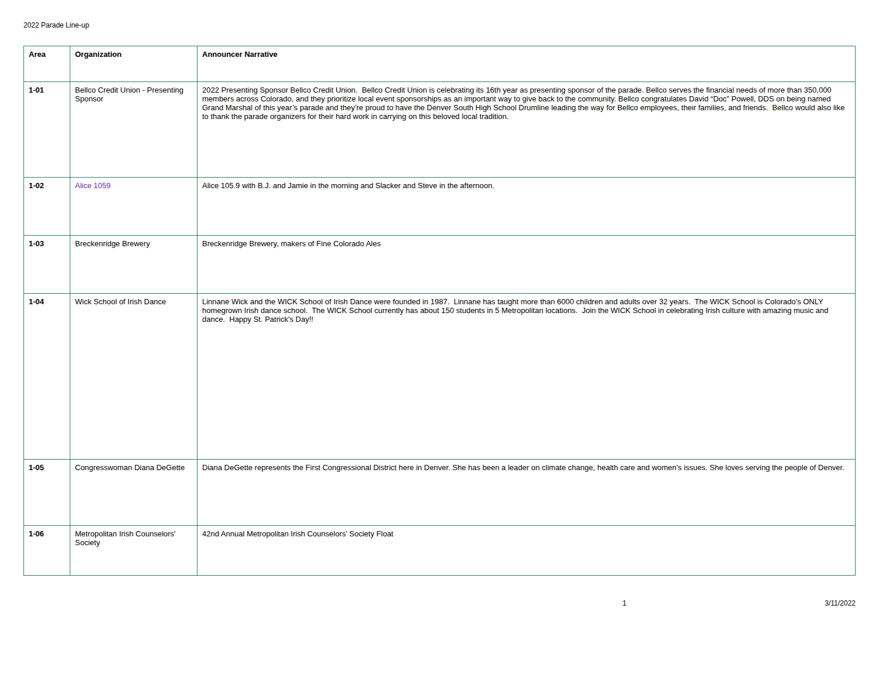2022 Parade Line-up
| Area | Organization | Announcer Narrative |
| --- | --- | --- |
| 1-01 | Bellco Credit Union - Presenting Sponsor | 2022 Presenting Sponsor Bellco Credit Union. Bellco Credit Union is celebrating its 16th year as presenting sponsor of the parade. Bellco serves the financial needs of more than 350,000 members across Colorado, and they prioritize local event sponsorships as an important way to give back to the community. Bellco congratulates David “Doc” Powell, DDS on being named Grand Marshal of this year’s parade and they’re proud to have the Denver South High School Drumline leading the way for Bellco employees, their families, and friends. Bellco would also like to thank the parade organizers for their hard work in carrying on this beloved local tradition. |
| 1-02 | Alice 1059 | Alice 105.9 with B.J. and Jamie in the morning and Slacker and Steve in the afternoon. |
| 1-03 | Breckenridge Brewery | Breckenridge Brewery, makers of Fine Colorado Ales |
| 1-04 | Wick School of Irish Dance | Linnane Wick and the WICK School of Irish Dance were founded in 1987. Linnane has taught more than 6000 children and adults over 32 years. The WICK School is Colorado's ONLY homegrown Irish dance school. The WICK School currently has about 150 students in 5 Metropolitan locations. Join the WICK School in celebrating Irish culture with amazing music and dance. Happy St. Patrick's Day!! |
| 1-05 | Congresswoman Diana DeGette | Diana DeGette represents the First Congressional District here in Denver. She has been a leader on climate change, health care and women's issues. She loves serving the people of Denver. |
| 1-06 | Metropolitan Irish Counselors' Society | 42nd Annual Metropolitan Irish Counselors' Society Float |
1
3/11/2022